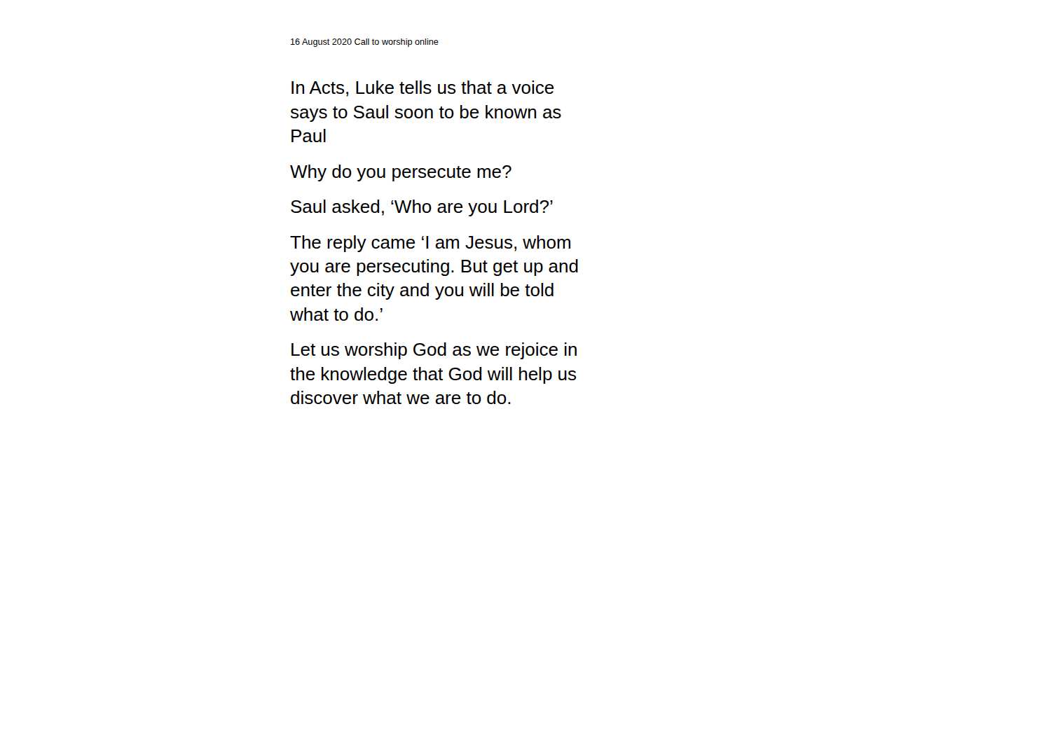16 August 2020 Call to worship online
In Acts, Luke tells us that a voice says to Saul soon to be known as Paul
Why do you persecute me?
Saul asked, ‘Who are you Lord?’
The reply came ‘I am Jesus, whom you are persecuting. But get up and enter the city and you will be told what to do.’
Let us worship God as we rejoice in the knowledge that God will help us discover what we are to do.